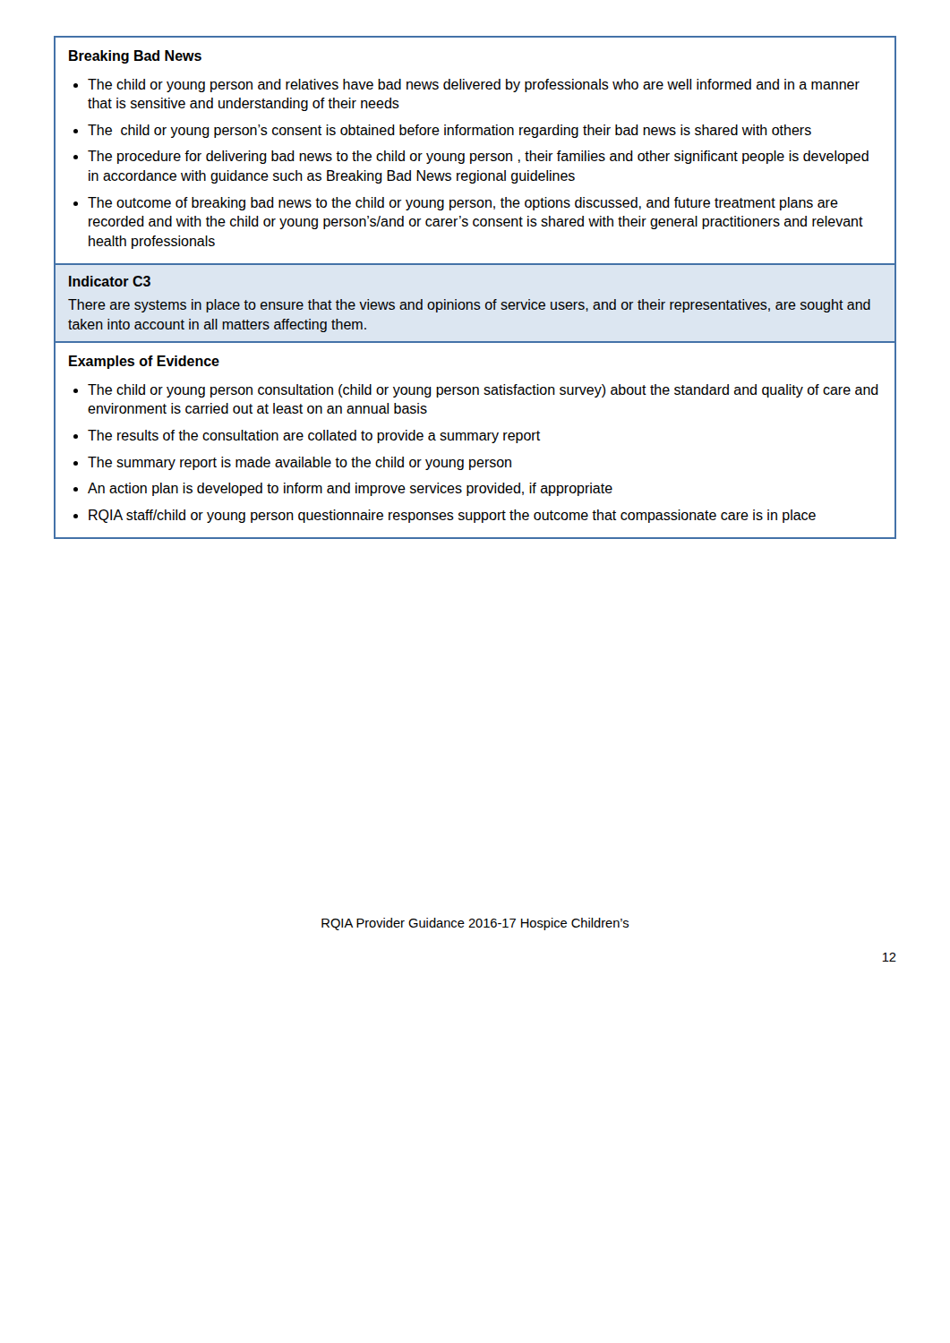Breaking Bad News
The child or young person and relatives have bad news delivered by professionals who are well informed and in a manner that is sensitive and understanding of their needs
The child or young person’s consent is obtained before information regarding their bad news is shared with others
The procedure for delivering bad news to the child or young person , their families and other significant people is developed in accordance with guidance such as Breaking Bad News regional guidelines
The outcome of breaking bad news to the child or young person, the options discussed, and future treatment plans are recorded and with the child or young person’s/and or carer’s consent is shared with their general practitioners and relevant health professionals
Indicator C3
There are systems in place to ensure that the views and opinions of service users, and or their representatives, are sought and taken into account in all matters affecting them.
Examples of Evidence
The child or young person consultation (child or young person satisfaction survey) about the standard and quality of care and environment is carried out at least on an annual basis
The results of the consultation are collated to provide a summary report
The summary report is made available to the child or young person
An action plan is developed to inform and improve services provided, if appropriate
RQIA staff/child or young person questionnaire responses support the outcome that compassionate care is in place
RQIA Provider Guidance 2016-17 Hospice Children’s
12